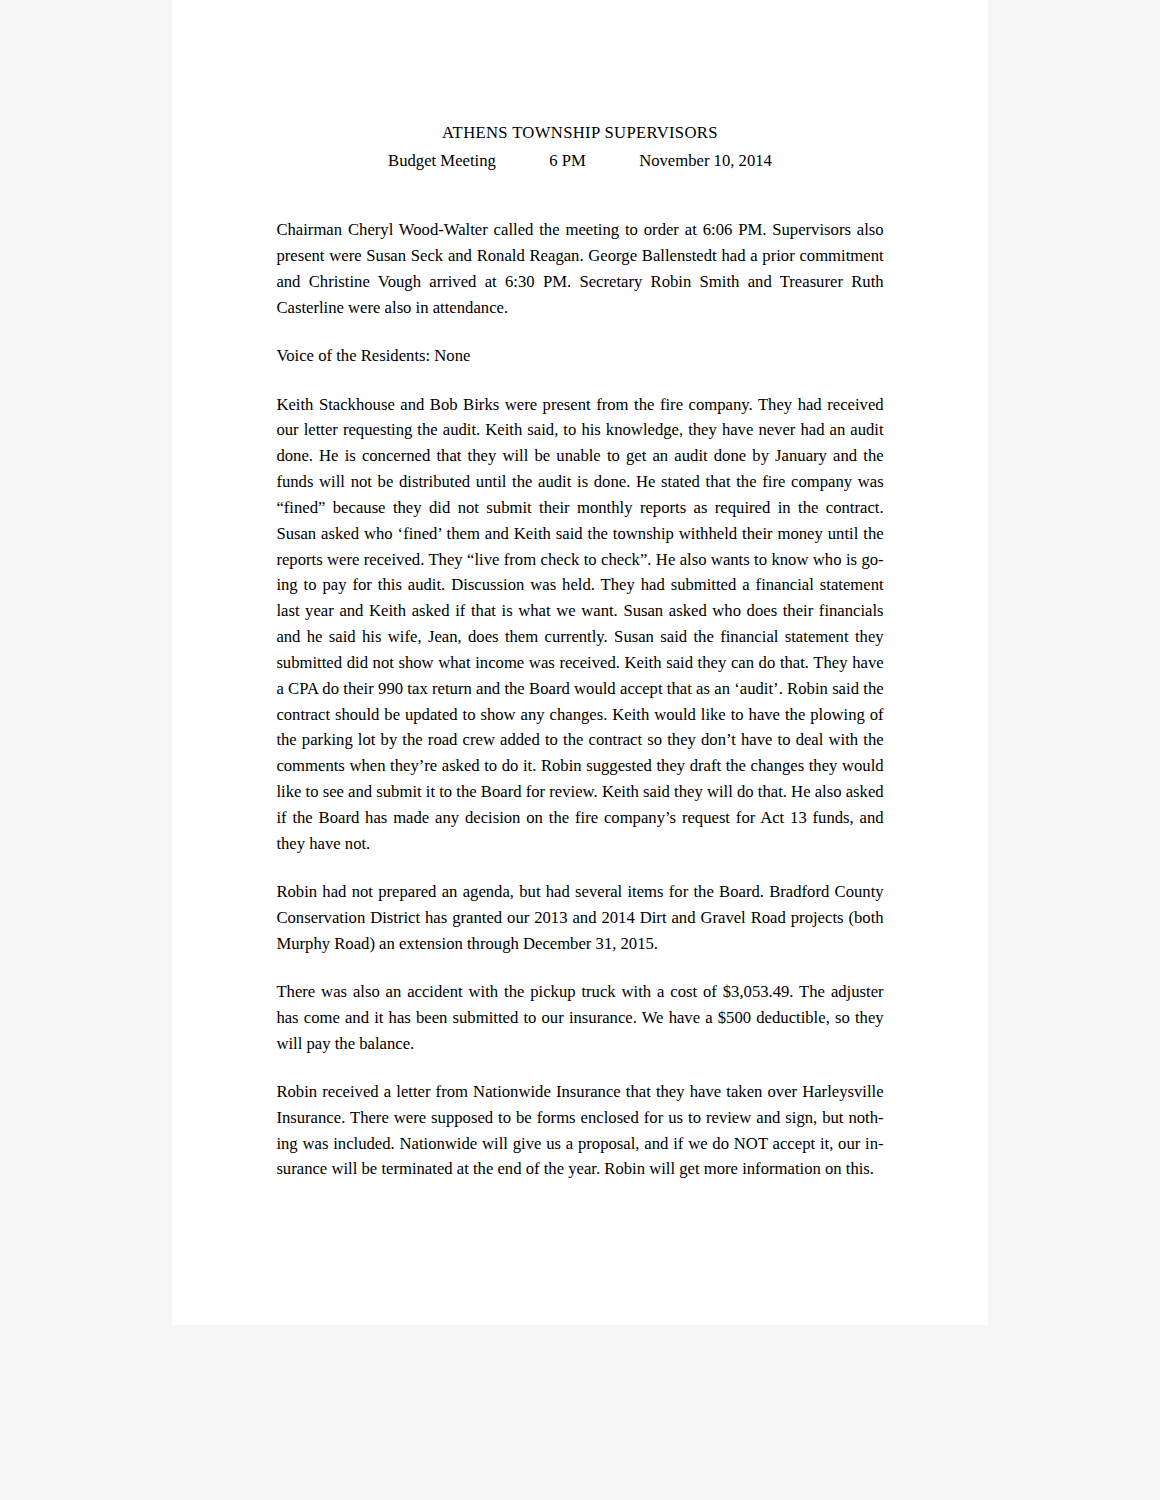ATHENS TOWNSHIP SUPERVISORS Budget Meeting 6 PM November 10, 2014
Chairman Cheryl Wood-Walter called the meeting to order at 6:06 PM. Supervisors also present were Susan Seck and Ronald Reagan. George Ballenstedt had a prior commitment and Christine Vough arrived at 6:30 PM. Secretary Robin Smith and Treasurer Ruth Casterline were also in attendance.
Voice of the Residents: None
Keith Stackhouse and Bob Birks were present from the fire company. They had received our letter requesting the audit. Keith said, to his knowledge, they have never had an audit done. He is concerned that they will be unable to get an audit done by January and the funds will not be distributed until the audit is done. He stated that the fire company was “fined” because they did not submit their monthly reports as required in the contract. Susan asked who ‘fined’ them and Keith said the township withheld their money until the reports were received. They “live from check to check”. He also wants to know who is going to pay for this audit. Discussion was held. They had submitted a financial statement last year and Keith asked if that is what we want. Susan asked who does their financials and he said his wife, Jean, does them currently. Susan said the financial statement they submitted did not show what income was received. Keith said they can do that. They have a CPA do their 990 tax return and the Board would accept that as an ‘audit’. Robin said the contract should be updated to show any changes. Keith would like to have the plowing of the parking lot by the road crew added to the contract so they don’t have to deal with the comments when they’re asked to do it. Robin suggested they draft the changes they would like to see and submit it to the Board for review. Keith said they will do that. He also asked if the Board has made any decision on the fire company’s request for Act 13 funds, and they have not.
Robin had not prepared an agenda, but had several items for the Board. Bradford County Conservation District has granted our 2013 and 2014 Dirt and Gravel Road projects (both Murphy Road) an extension through December 31, 2015.
There was also an accident with the pickup truck with a cost of $3,053.49. The adjuster has come and it has been submitted to our insurance. We have a $500 deductible, so they will pay the balance.
Robin received a letter from Nationwide Insurance that they have taken over Harleysville Insurance. There were supposed to be forms enclosed for us to review and sign, but nothing was included. Nationwide will give us a proposal, and if we do NOT accept it, our insurance will be terminated at the end of the year. Robin will get more information on this.